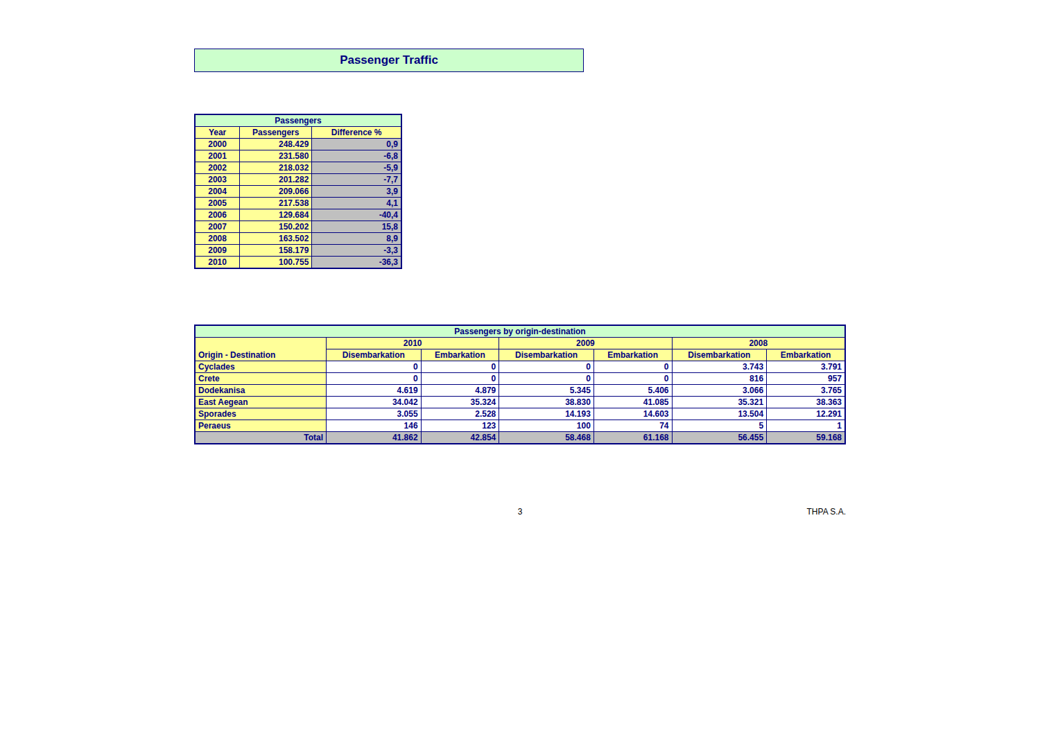Passenger Traffic
| Passengers |
| --- |
| Year | Passengers | Difference % |
| 2000 | 248.429 | 0,9 |
| 2001 | 231.580 | -6,8 |
| 2002 | 218.032 | -5,9 |
| 2003 | 201.282 | -7,7 |
| 2004 | 209.066 | 3,9 |
| 2005 | 217.538 | 4,1 |
| 2006 | 129.684 | -40,4 |
| 2007 | 150.202 | 15,8 |
| 2008 | 163.502 | 8,9 |
| 2009 | 158.179 | -3,3 |
| 2010 | 100.755 | -36,3 |
| Passengers by origin-destination |
| --- |
| Origin - Destination | 2010 | 2009 | 2008 |
| Disembarkation | Embarkation | Disembarkation | Embarkation | Disembarkation | Embarkation |
| Cyclades | 0 | 0 | 0 | 0 | 3.743 | 3.791 |
| Crete | 0 | 0 | 0 | 0 | 816 | 957 |
| Dodekanisa | 4.619 | 4.879 | 5.345 | 5.406 | 3.066 | 3.765 |
| East Aegean | 34.042 | 35.324 | 38.830 | 41.085 | 35.321 | 38.363 |
| Sporades | 3.055 | 2.528 | 14.193 | 14.603 | 13.504 | 12.291 |
| Peraeus | 146 | 123 | 100 | 74 | 5 | 1 |
| Total | 41.862 | 42.854 | 58.468 | 61.168 | 56.455 | 59.168 |
3
THPA S.A.